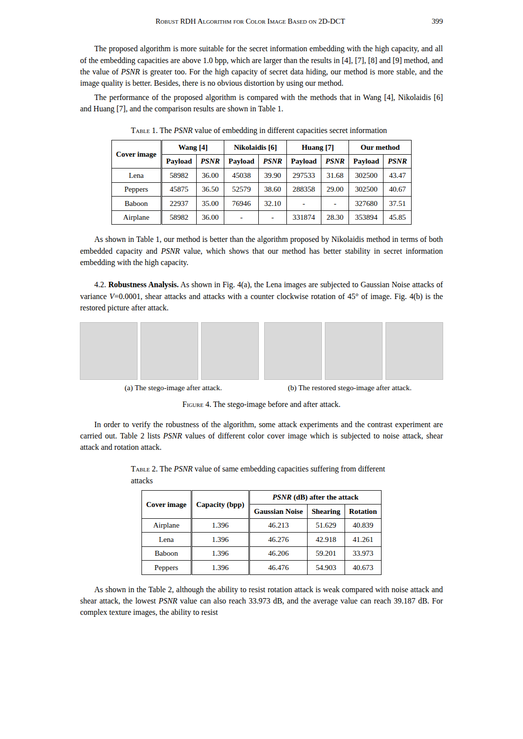Robust RDH Algorithm for Color Image Based on 2D-DCT
399
The proposed algorithm is more suitable for the secret information embedding with the high capacity, and all of the embedding capacities are above 1.0 bpp, which are larger than the results in [4], [7], [8] and [9] method, and the value of PSNR is greater too. For the high capacity of secret data hiding, our method is more stable, and the image quality is better. Besides, there is no obvious distortion by using our method.
The performance of the proposed algorithm is compared with the methods that in Wang [4], Nikolaidis [6] and Huang [7], and the comparison results are shown in Table 1.
Table 1. The PSNR value of embedding in different capacities secret information
| Cover image | Wang [4] | Nikolaidis [6] | Huang [7] | Our method |
| --- | --- | --- | --- | --- |
| Payload | PSNR | Payload | PSNR | Payload | PSNR | Payload | PSNR |
| Lena | 58982 | 36.00 | 45038 | 39.90 | 297533 | 31.68 | 302500 | 43.47 |
| Peppers | 45875 | 36.50 | 52579 | 38.60 | 288358 | 29.00 | 302500 | 40.67 |
| Baboon | 22937 | 35.00 | 76946 | 32.10 | - | - | 327680 | 37.51 |
| Airplane | 58982 | 36.00 | - | - | 331874 | 28.30 | 353894 | 45.85 |
As shown in Table 1, our method is better than the algorithm proposed by Nikolaidis method in terms of both embedded capacity and PSNR value, which shows that our method has better stability in secret information embedding with the high capacity.
4.2. Robustness Analysis. As shown in Fig. 4(a), the Lena images are subjected to Gaussian Noise attacks of variance V=0.0001, shear attacks and attacks with a counter clockwise rotation of 45° of image. Fig. 4(b) is the restored picture after attack.
(a) The stego-image after attack.
(b) The restored stego-image after attack.
Figure 4. The stego-image before and after attack.
In order to verify the robustness of the algorithm, some attack experiments and the contrast experiment are carried out. Table 2 lists PSNR values of different color cover image which is subjected to noise attack, shear attack and rotation attack.
Table 2. The PSNR value of same embedding capacities suffering from different attacks
| Cover image | Capacity (bpp) | PSNR (dB) after the attack |
| --- | --- | --- |
| Gaussian Noise | Shearing | Rotation |
| Airplane | 1.396 | 46.213 | 51.629 | 40.839 |
| Lena | 1.396 | 46.276 | 42.918 | 41.261 |
| Baboon | 1.396 | 46.206 | 59.201 | 33.973 |
| Peppers | 1.396 | 46.476 | 54.903 | 40.673 |
As shown in the Table 2, although the ability to resist rotation attack is weak compared with noise attack and shear attack, the lowest PSNR value can also reach 33.973 dB, and the average value can reach 39.187 dB. For complex texture images, the ability to resist